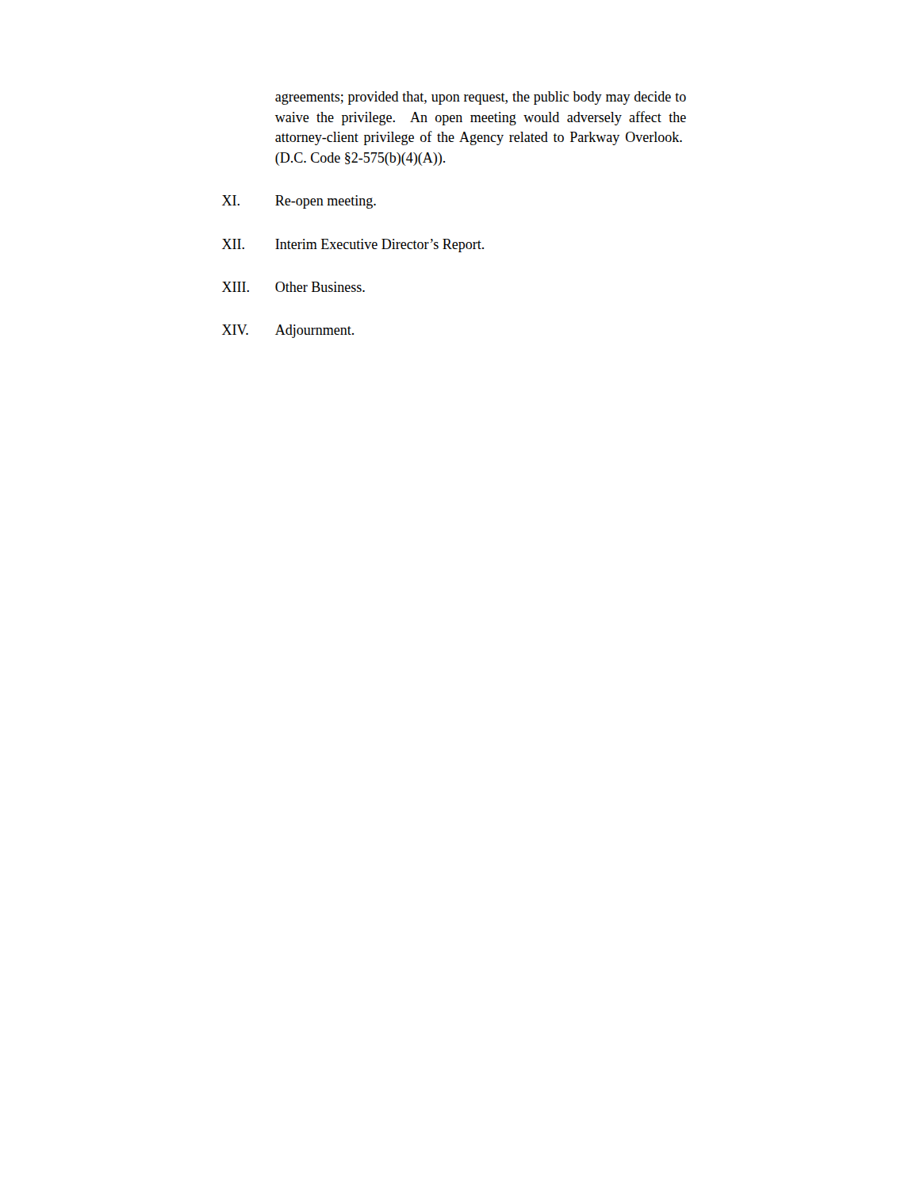agreements; provided that, upon request, the public body may decide to waive the privilege. An open meeting would adversely affect the attorney-client privilege of the Agency related to Parkway Overlook. (D.C. Code §2-575(b)(4)(A)).
XI.
Re-open meeting.
XII.
Interim Executive Director’s Report.
XIII.
Other Business.
XIV.
Adjournment.